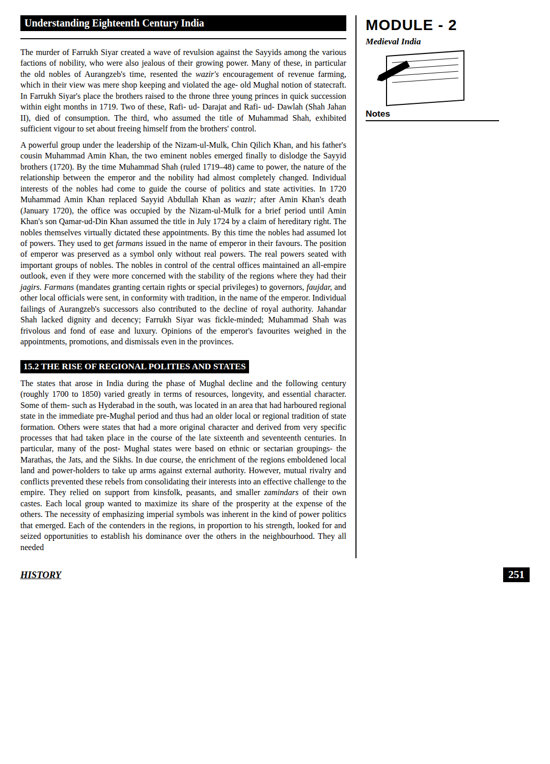Understanding Eighteenth Century India
The murder of Farrukh Siyar created a wave of revulsion against the Sayyids among the various factions of nobility, who were also jealous of their growing power. Many of these, in particular the old nobles of Aurangzeb's time, resented the wazir's encouragement of revenue farming, which in their view was mere shop keeping and violated the age- old Mughal notion of statecraft. In Farrukh Siyar's place the brothers raised to the throne three young princes in quick succession within eight months in 1719. Two of these, Rafi- ud- Darajat and Rafi- ud- Dawlah (Shah Jahan II), died of consumption. The third, who assumed the title of Muhammad Shah, exhibited sufficient vigour to set about freeing himself from the brothers' control.
A powerful group under the leadership of the Nizam-ul-Mulk, Chin Qilich Khan, and his father's cousin Muhammad Amin Khan, the two eminent nobles emerged finally to dislodge the Sayyid brothers (1720). By the time Muhammad Shah (ruled 1719–48) came to power, the nature of the relationship between the emperor and the nobility had almost completely changed. Individual interests of the nobles had come to guide the course of politics and state activities. In 1720 Muhammad Amin Khan replaced Sayyid Abdullah Khan as wazir; after Amin Khan's death (January 1720), the office was occupied by the Nizam-ul-Mulk for a brief period until Amin Khan's son Qamar-ud-Din Khan assumed the title in July 1724 by a claim of hereditary right. The nobles themselves virtually dictated these appointments. By this time the nobles had assumed lot of powers. They used to get farmans issued in the name of emperor in their favours. The position of emperor was preserved as a symbol only without real powers. The real powers seated with important groups of nobles. The nobles in control of the central offices maintained an all-empire outlook, even if they were more concerned with the stability of the regions where they had their jagirs. Farmans (mandates granting certain rights or special privileges) to governors, faujdar, and other local officials were sent, in conformity with tradition, in the name of the emperor. Individual failings of Aurangzeb's successors also contributed to the decline of royal authority. Jahandar Shah lacked dignity and decency; Farrukh Siyar was fickle-minded; Muhammad Shah was frivolous and fond of ease and luxury. Opinions of the emperor's favourites weighed in the appointments, promotions, and dismissals even in the provinces.
15.2 THE RISE OF REGIONAL POLITIES AND STATES
The states that arose in India during the phase of Mughal decline and the following century (roughly 1700 to 1850) varied greatly in terms of resources, longevity, and essential character. Some of them- such as Hyderabad in the south, was located in an area that had harboured regional state in the immediate pre-Mughal period and thus had an older local or regional tradition of state formation. Others were states that had a more original character and derived from very specific processes that had taken place in the course of the late sixteenth and seventeenth centuries. In particular, many of the post- Mughal states were based on ethnic or sectarian groupings- the Marathas, the Jats, and the Sikhs. In due course, the enrichment of the regions emboldened local land and power-holders to take up arms against external authority. However, mutual rivalry and conflicts prevented these rebels from consolidating their interests into an effective challenge to the empire. They relied on support from kinsfolk, peasants, and smaller zamindars of their own castes. Each local group wanted to maximize its share of the prosperity at the expense of the others. The necessity of emphasizing imperial symbols was inherent in the kind of power politics that emerged. Each of the contenders in the regions, in proportion to his strength, looked for and seized opportunities to establish his dominance over the others in the neighbourhood. They all needed
MODULE - 2
Medieval India
Notes
HISTORY
251